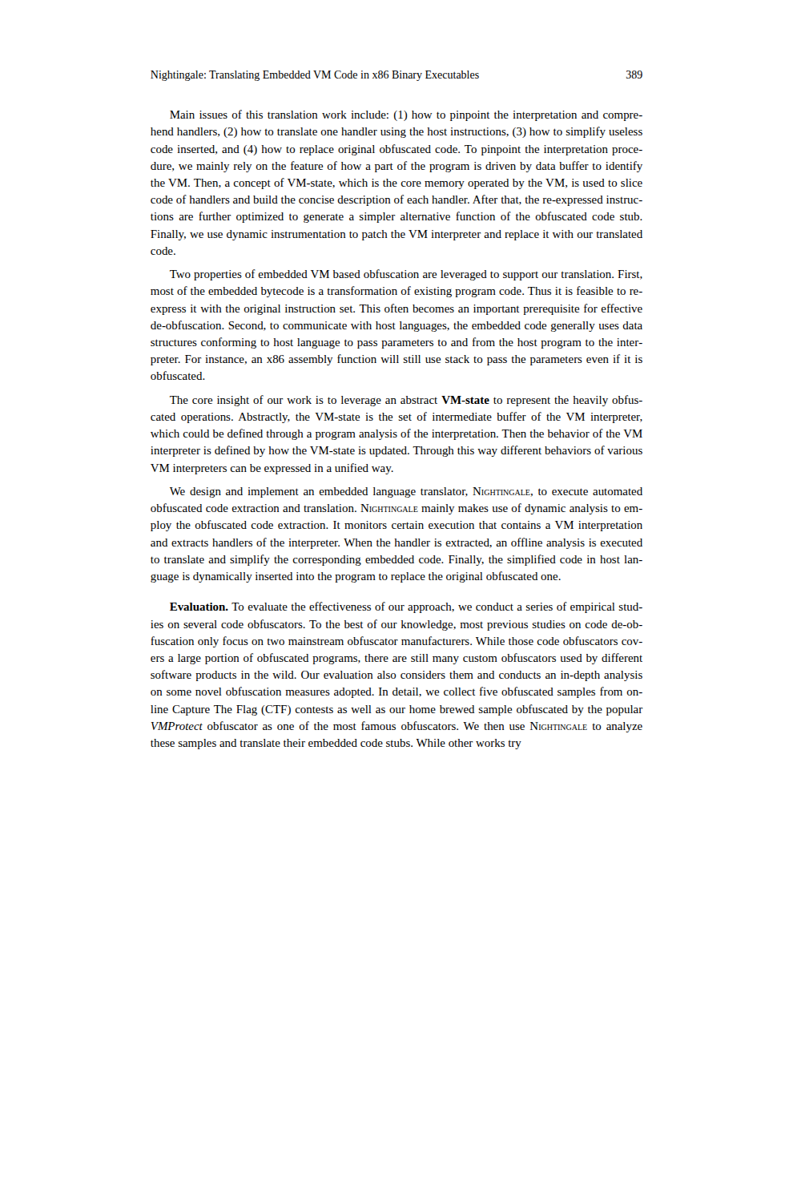Nightingale: Translating Embedded VM Code in x86 Binary Executables 389
Main issues of this translation work include: (1) how to pinpoint the interpretation and comprehend handlers, (2) how to translate one handler using the host instructions, (3) how to simplify useless code inserted, and (4) how to replace original obfuscated code. To pinpoint the interpretation procedure, we mainly rely on the feature of how a part of the program is driven by data buffer to identify the VM. Then, a concept of VM-state, which is the core memory operated by the VM, is used to slice code of handlers and build the concise description of each handler. After that, the re-expressed instructions are further optimized to generate a simpler alternative function of the obfuscated code stub. Finally, we use dynamic instrumentation to patch the VM interpreter and replace it with our translated code.
Two properties of embedded VM based obfuscation are leveraged to support our translation. First, most of the embedded bytecode is a transformation of existing program code. Thus it is feasible to re-express it with the original instruction set. This often becomes an important prerequisite for effective de-obfuscation. Second, to communicate with host languages, the embedded code generally uses data structures conforming to host language to pass parameters to and from the host program to the interpreter. For instance, an x86 assembly function will still use stack to pass the parameters even if it is obfuscated.
The core insight of our work is to leverage an abstract VM-state to represent the heavily obfuscated operations. Abstractly, the VM-state is the set of intermediate buffer of the VM interpreter, which could be defined through a program analysis of the interpretation. Then the behavior of the VM interpreter is defined by how the VM-state is updated. Through this way different behaviors of various VM interpreters can be expressed in a unified way.
We design and implement an embedded language translator, Nightingale, to execute automated obfuscated code extraction and translation. Nightingale mainly makes use of dynamic analysis to employ the obfuscated code extraction. It monitors certain execution that contains a VM interpretation and extracts handlers of the interpreter. When the handler is extracted, an offline analysis is executed to translate and simplify the corresponding embedded code. Finally, the simplified code in host language is dynamically inserted into the program to replace the original obfuscated one.
Evaluation. To evaluate the effectiveness of our approach, we conduct a series of empirical studies on several code obfuscators. To the best of our knowledge, most previous studies on code de-obfuscation only focus on two mainstream obfuscator manufacturers. While those code obfuscators covers a large portion of obfuscated programs, there are still many custom obfuscators used by different software products in the wild. Our evaluation also considers them and conducts an in-depth analysis on some novel obfuscation measures adopted. In detail, we collect five obfuscated samples from online Capture The Flag (CTF) contests as well as our home brewed sample obfuscated by the popular VMProtect obfuscator as one of the most famous obfuscators. We then use Nightingale to analyze these samples and translate their embedded code stubs. While other works try